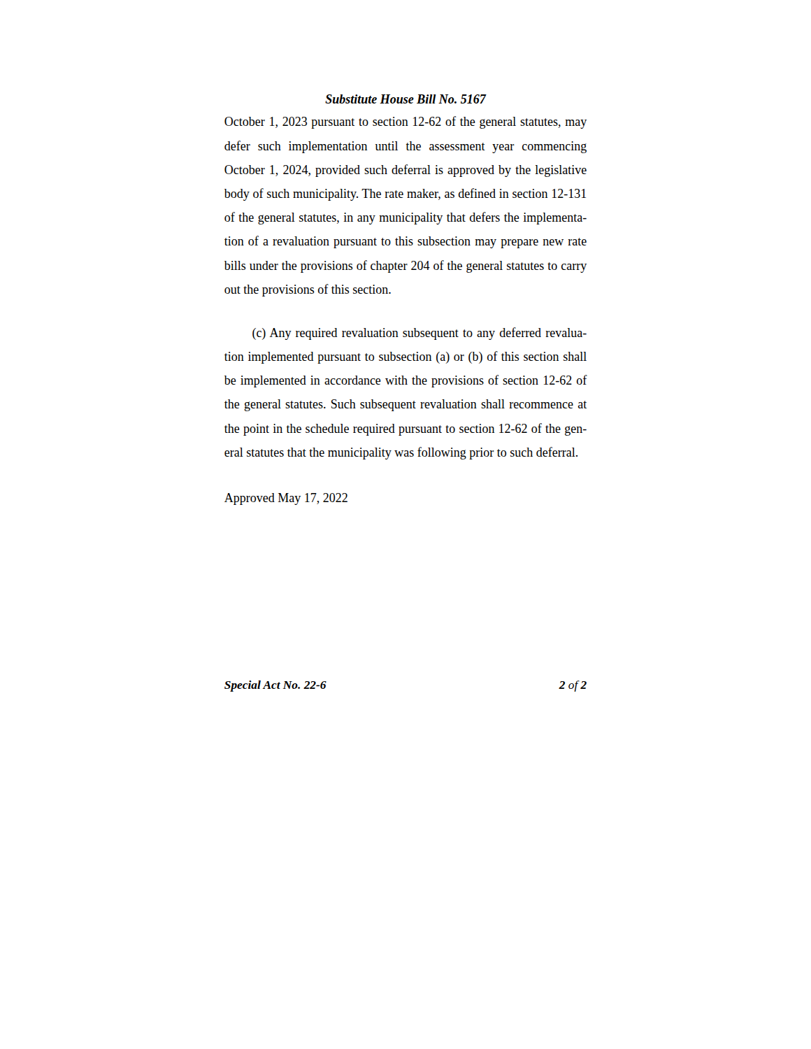Substitute House Bill No. 5167
October 1, 2023 pursuant to section 12-62 of the general statutes, may defer such implementation until the assessment year commencing October 1, 2024, provided such deferral is approved by the legislative body of such municipality. The rate maker, as defined in section 12-131 of the general statutes, in any municipality that defers the implementation of a revaluation pursuant to this subsection may prepare new rate bills under the provisions of chapter 204 of the general statutes to carry out the provisions of this section.
(c) Any required revaluation subsequent to any deferred revaluation implemented pursuant to subsection (a) or (b) of this section shall be implemented in accordance with the provisions of section 12-62 of the general statutes. Such subsequent revaluation shall recommence at the point in the schedule required pursuant to section 12-62 of the general statutes that the municipality was following prior to such deferral.
Approved May 17, 2022
Special Act No. 22-6
2 of 2